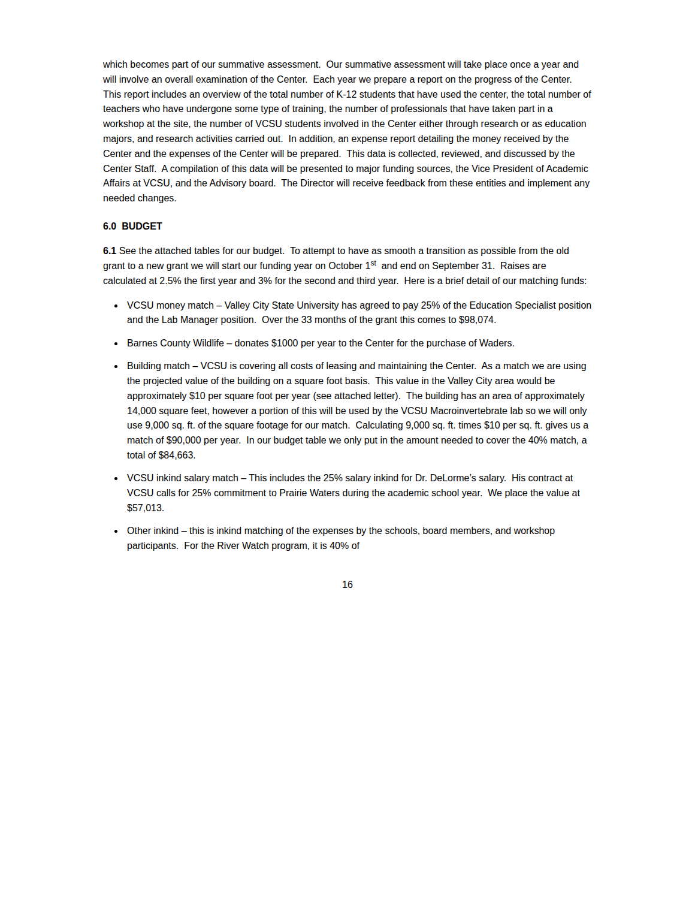which becomes part of our summative assessment. Our summative assessment will take place once a year and will involve an overall examination of the Center. Each year we prepare a report on the progress of the Center. This report includes an overview of the total number of K-12 students that have used the center, the total number of teachers who have undergone some type of training, the number of professionals that have taken part in a workshop at the site, the number of VCSU students involved in the Center either through research or as education majors, and research activities carried out. In addition, an expense report detailing the money received by the Center and the expenses of the Center will be prepared. This data is collected, reviewed, and discussed by the Center Staff. A compilation of this data will be presented to major funding sources, the Vice President of Academic Affairs at VCSU, and the Advisory board. The Director will receive feedback from these entities and implement any needed changes.
6.0 BUDGET
6.1 See the attached tables for our budget. To attempt to have as smooth a transition as possible from the old grant to a new grant we will start our funding year on October 1st and end on September 31. Raises are calculated at 2.5% the first year and 3% for the second and third year. Here is a brief detail of our matching funds:
VCSU money match – Valley City State University has agreed to pay 25% of the Education Specialist position and the Lab Manager position. Over the 33 months of the grant this comes to $98,074.
Barnes County Wildlife – donates $1000 per year to the Center for the purchase of Waders.
Building match – VCSU is covering all costs of leasing and maintaining the Center. As a match we are using the projected value of the building on a square foot basis. This value in the Valley City area would be approximately $10 per square foot per year (see attached letter). The building has an area of approximately 14,000 square feet, however a portion of this will be used by the VCSU Macroinvertebrate lab so we will only use 9,000 sq. ft. of the square footage for our match. Calculating 9,000 sq. ft. times $10 per sq. ft. gives us a match of $90,000 per year. In our budget table we only put in the amount needed to cover the 40% match, a total of $84,663.
VCSU inkind salary match – This includes the 25% salary inkind for Dr. DeLorme’s salary. His contract at VCSU calls for 25% commitment to Prairie Waters during the academic school year. We place the value at $57,013.
Other inkind – this is inkind matching of the expenses by the schools, board members, and workshop participants. For the River Watch program, it is 40% of
16